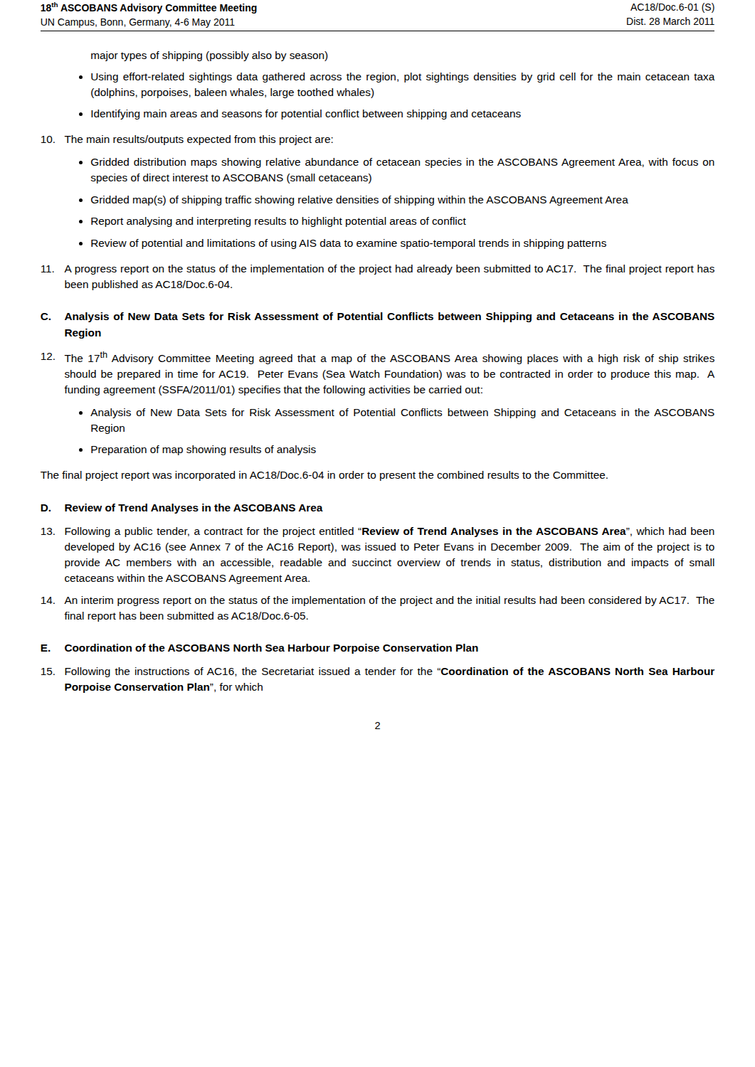18th ASCOBANS Advisory Committee Meeting
UN Campus, Bonn, Germany, 4-6 May 2011
AC18/Doc.6-01 (S)
Dist. 28 March 2011
major types of shipping (possibly also by season)
Using effort-related sightings data gathered across the region, plot sightings densities by grid cell for the main cetacean taxa (dolphins, porpoises, baleen whales, large toothed whales)
Identifying main areas and seasons for potential conflict between shipping and cetaceans
10.
The main results/outputs expected from this project are:
Gridded distribution maps showing relative abundance of cetacean species in the ASCOBANS Agreement Area, with focus on species of direct interest to ASCOBANS (small cetaceans)
Gridded map(s) of shipping traffic showing relative densities of shipping within the ASCOBANS Agreement Area
Report analysing and interpreting results to highlight potential areas of conflict
Review of potential and limitations of using AIS data to examine spatio-temporal trends in shipping patterns
11.
A progress report on the status of the implementation of the project had already been submitted to AC17. The final project report has been published as AC18/Doc.6-04.
C.
Analysis of New Data Sets for Risk Assessment of Potential Conflicts between Shipping and Cetaceans in the ASCOBANS Region
12.
The 17th Advisory Committee Meeting agreed that a map of the ASCOBANS Area showing places with a high risk of ship strikes should be prepared in time for AC19. Peter Evans (Sea Watch Foundation) was to be contracted in order to produce this map. A funding agreement (SSFA/2011/01) specifies that the following activities be carried out:
Analysis of New Data Sets for Risk Assessment of Potential Conflicts between Shipping and Cetaceans in the ASCOBANS Region
Preparation of map showing results of analysis
The final project report was incorporated in AC18/Doc.6-04 in order to present the combined results to the Committee.
D.
Review of Trend Analyses in the ASCOBANS Area
13.
Following a public tender, a contract for the project entitled “Review of Trend Analyses in the ASCOBANS Area”, which had been developed by AC16 (see Annex 7 of the AC16 Report), was issued to Peter Evans in December 2009. The aim of the project is to provide AC members with an accessible, readable and succinct overview of trends in status, distribution and impacts of small cetaceans within the ASCOBANS Agreement Area.
14.
An interim progress report on the status of the implementation of the project and the initial results had been considered by AC17. The final report has been submitted as AC18/Doc.6-05.
E.
Coordination of the ASCOBANS North Sea Harbour Porpoise Conservation Plan
15.
Following the instructions of AC16, the Secretariat issued a tender for the “Coordination of the ASCOBANS North Sea Harbour Porpoise Conservation Plan”, for which
2